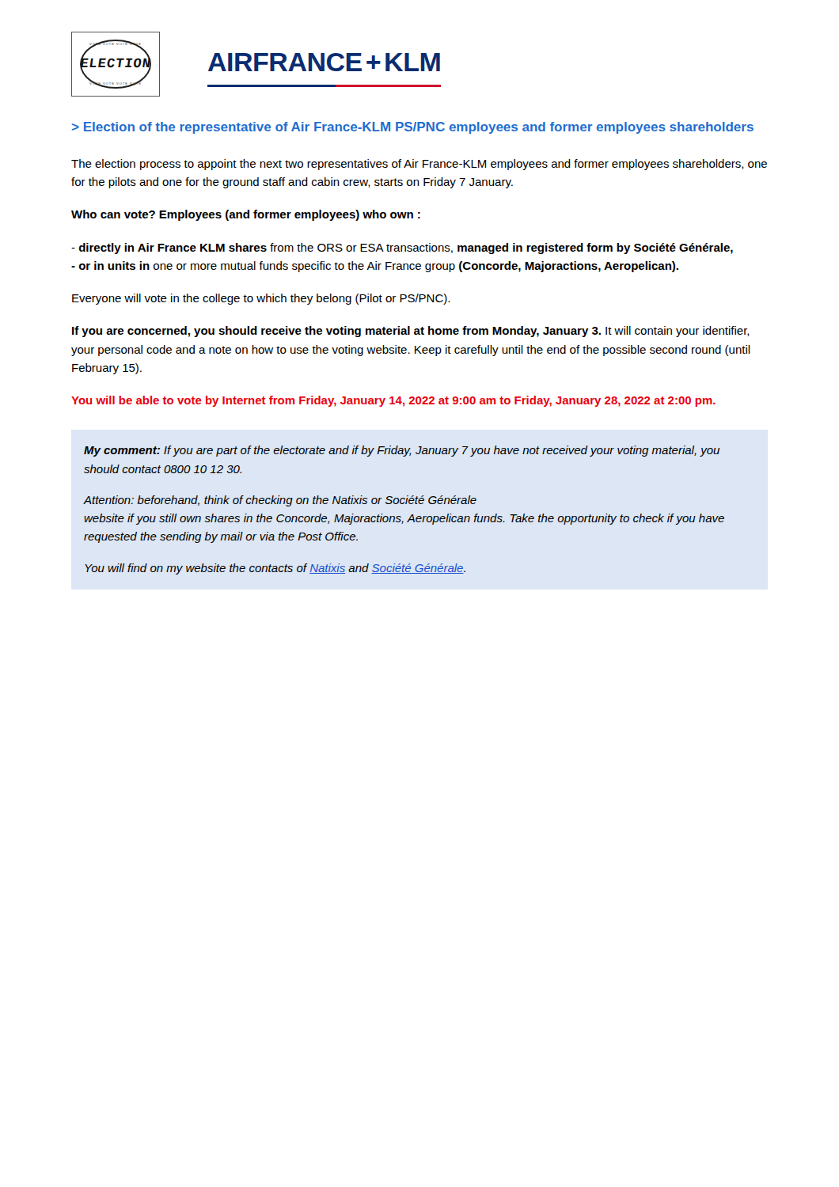VOTE VOTE VOTE VOTE ELECTION VOTE VOTE VOTE VOTE
AIRFRANCE+KLM
> Election of the representative of Air France-KLM PS/PNC employees and former employees shareholders
The election process to appoint the next two representatives of Air France-KLM employees and former employees shareholders, one for the pilots and one for the ground staff and cabin crew, starts on Friday 7 January.
Who can vote? Employees (and former employees) who own :
- directly in Air France KLM shares from the ORS or ESA transactions, managed in registered form by Société Générale,
- or in units in one or more mutual funds specific to the Air France group (Concorde, Majoractions, Aeropelican).
Everyone will vote in the college to which they belong (Pilot or PS/PNC).
If you are concerned, you should receive the voting material at home from Monday, January 3. It will contain your identifier, your personal code and a note on how to use the voting website. Keep it carefully until the end of the possible second round (until February 15).
You will be able to vote by Internet from Friday, January 14, 2022 at 9:00 am to Friday, January 28, 2022 at 2:00 pm.
My comment: If you are part of the electorate and if by Friday, January 7 you have not received your voting material, you should contact 0800 10 12 30.
Attention: beforehand, think of checking on the Natixis or Société Générale
website if you still own shares in the Concorde, Majoractions, Aeropelican funds. Take the opportunity to check if you have requested the sending by mail or via the Post Office.
You will find on my website the contacts of Natixis and Société Générale.